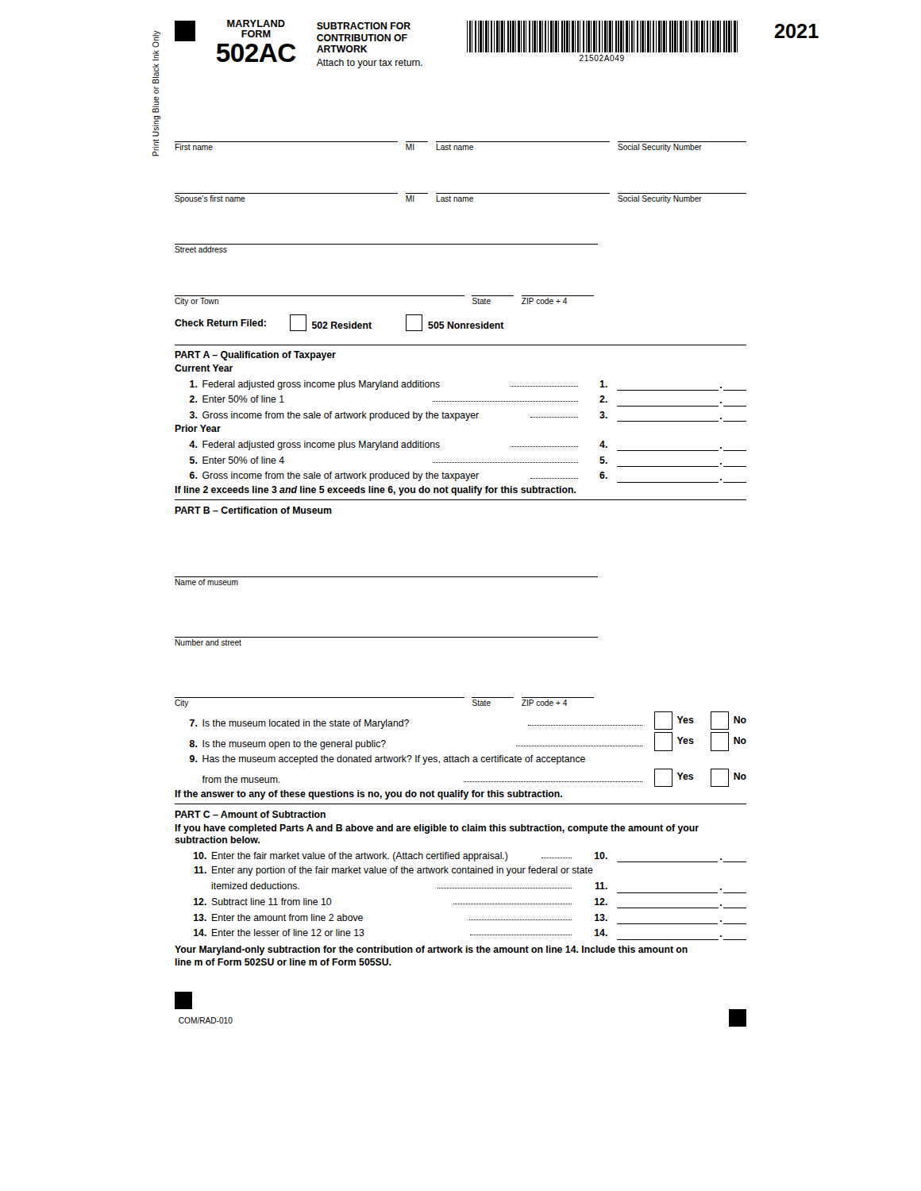Print Using Blue or Black Ink Only
MARYLAND
FORM
502AC
SUBTRACTION FOR
CONTRIBUTION OF
ARTWORK
Attach to your tax return.
21502A049
2021
First name
MI
Last name
Social Security Number
Spouse’s first name
MI
Last name
Social Security Number
Street address
City or Town
State
ZIP code + 4
Check Return Filed: 502 Resident 505 Nonresident
PART A – Qualification of Taxpayer
Current Year
1.
Federal adjusted gross income plus Maryland additions
1.
.
2.
Enter 50% of line 1
2.
.
3.
Gross income from the sale of artwork produced by the taxpayer
3.
.
Prior Year
4.
Federal adjusted gross income plus Maryland additions
4.
.
5.
Enter 50% of line 4
5.
.
6.
Gross income from the sale of artwork produced by the taxpayer
6.
.
If line 2 exceeds line 3 and line 5 exceeds line 6, you do not qualify for this subtraction.
PART B – Certification of Museum
Name of museum
Number and street
City
State
ZIP code + 4
7.
Is the museum located in the state of Maryland?
Yes
No
8.
Is the museum open to the general public?
Yes
No
9.
Has the museum accepted the donated artwork? If yes, attach a certificate of acceptance
from the museum.
Yes
No
If the answer to any of these questions is no, you do not qualify for this subtraction.
PART C – Amount of Subtraction
If you have completed Parts A and B above and are eligible to claim this subtraction, compute the amount of your
subtraction below.
10.
Enter the fair market value of the artwork. (Attach certified appraisal.)
10.
.
11.
Enter any portion of the fair market value of the artwork contained in your federal or state
itemized deductions.
11.
.
12.
Subtract line 11 from line 10
12.
.
13.
Enter the amount from line 2 above
13.
.
14.
Enter the lesser of line 12 or line 13
14.
.
Your Maryland-only subtraction for the contribution of artwork is the amount on line 14. Include this amount on
line m of Form 502SU or line m of Form 505SU.
COM/RAD-010